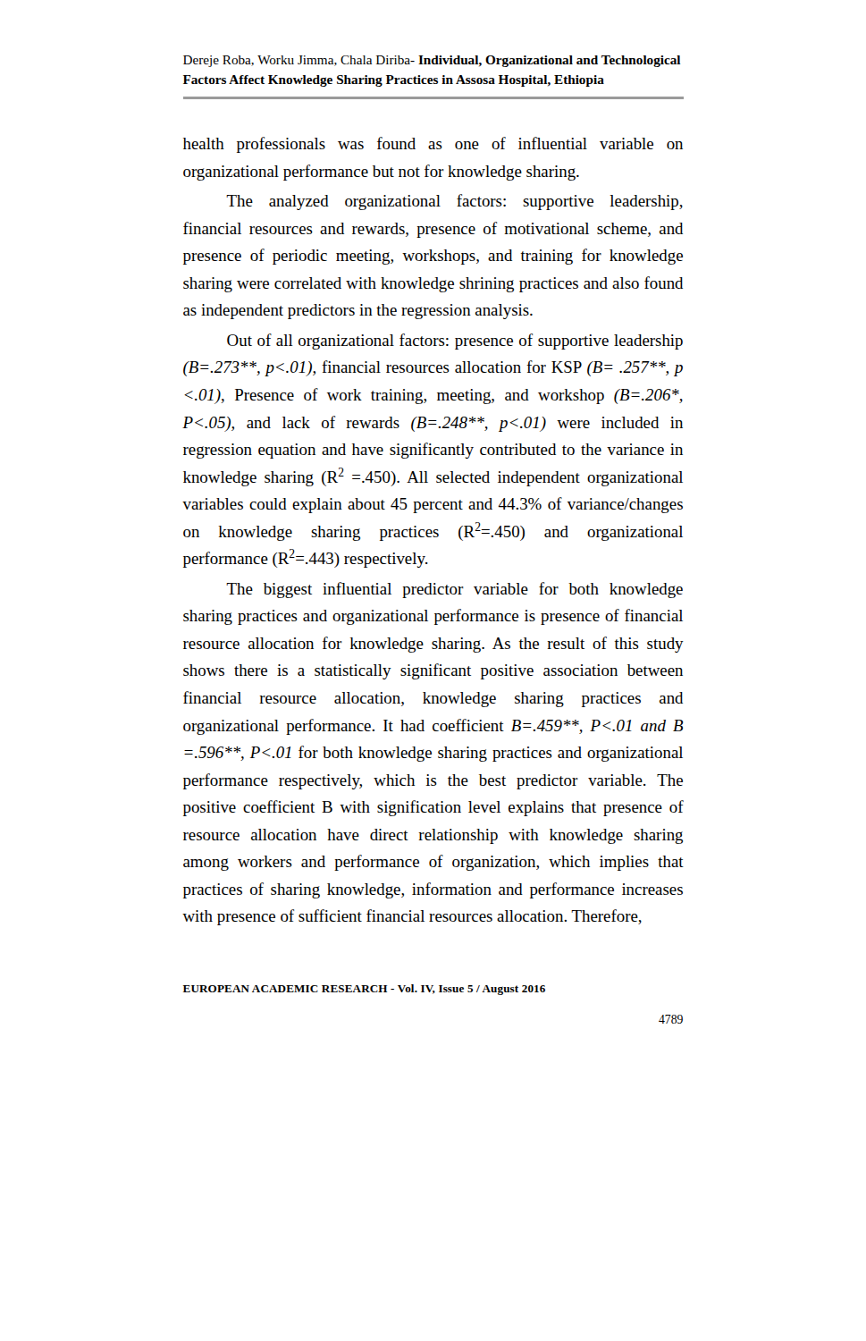Dereje Roba, Worku Jimma, Chala Diriba- Individual, Organizational and Technological Factors Affect Knowledge Sharing Practices in Assosa Hospital, Ethiopia
health professionals was found as one of influential variable on organizational performance but not for knowledge sharing.
The analyzed organizational factors: supportive leadership, financial resources and rewards, presence of motivational scheme, and presence of periodic meeting, workshops, and training for knowledge sharing were correlated with knowledge shrining practices and also found as independent predictors in the regression analysis.
Out of all organizational factors: presence of supportive leadership (B=.273**, p<.01), financial resources allocation for KSP (B= .257**, p <.01), Presence of work training, meeting, and workshop (B=.206*, P<.05), and lack of rewards (B=.248**, p<.01) were included in regression equation and have significantly contributed to the variance in knowledge sharing (R2 =.450). All selected independent organizational variables could explain about 45 percent and 44.3% of variance/changes on knowledge sharing practices (R2=.450) and organizational performance (R2=.443) respectively.
The biggest influential predictor variable for both knowledge sharing practices and organizational performance is presence of financial resource allocation for knowledge sharing. As the result of this study shows there is a statistically significant positive association between financial resource allocation, knowledge sharing practices and organizational performance. It had coefficient B=.459**, P<.01 and B =.596**, P<.01 for both knowledge sharing practices and organizational performance respectively, which is the best predictor variable. The positive coefficient B with signification level explains that presence of resource allocation have direct relationship with knowledge sharing among workers and performance of organization, which implies that practices of sharing knowledge, information and performance increases with presence of sufficient financial resources allocation. Therefore,
EUROPEAN ACADEMIC RESEARCH - Vol. IV, Issue 5 / August 2016
4789